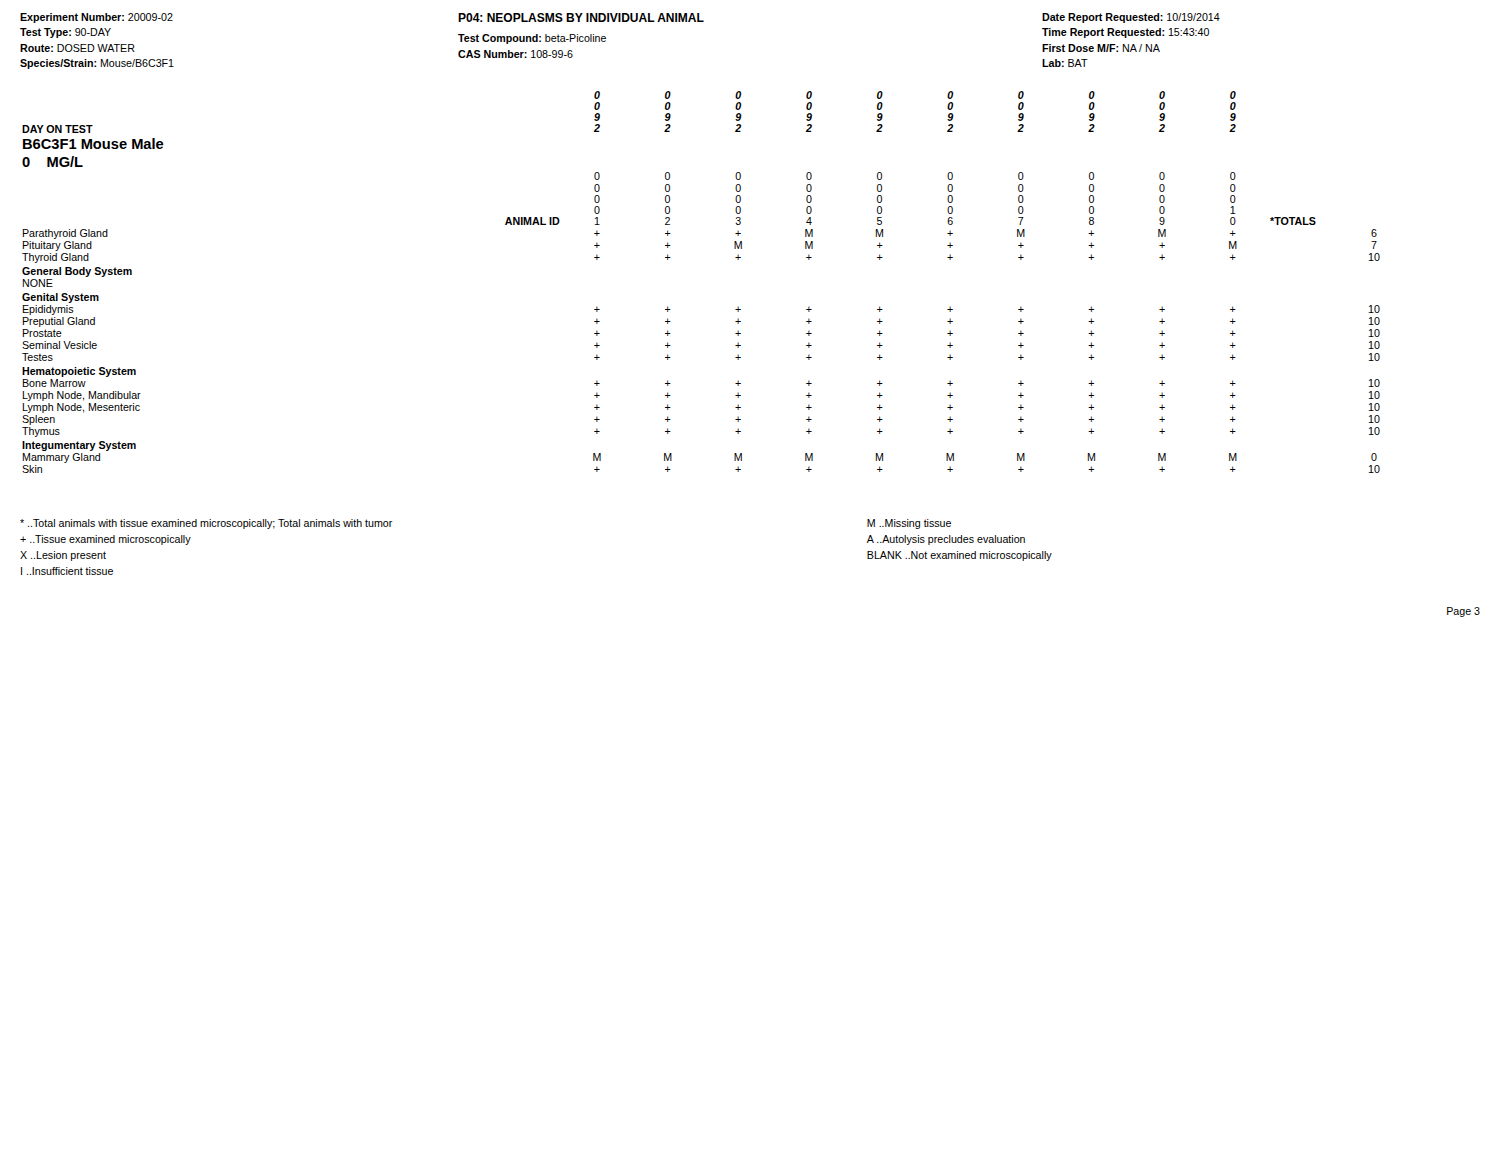Experiment Number: 20009-02
Test Type: 90-DAY
Route: DOSED WATER
Species/Strain: Mouse/B6C3F1
P04: NEOPLASMS BY INDIVIDUAL ANIMAL
Test Compound: beta-Picoline
CAS Number: 108-99-6
Date Report Requested: 10/19/2014
Time Report Requested: 15:43:40
First Dose M/F: NA / NA
Lab: BAT
| DAY ON TEST | 0 0 9 2 | 0 0 9 2 | 0 0 9 2 | 0 0 9 2 | 0 0 9 2 | 0 0 9 2 | 0 0 9 2 | 0 0 9 2 | 0 0 9 2 | 0 0 9 2 | |
| --- | --- | --- | --- | --- | --- | --- | --- | --- | --- | --- | --- |
| B6C3F1 Mouse Male 0 MG/L | | |
| ANIMAL ID | 0 0 0 0 1 | 0 0 0 0 2 | 0 0 0 0 3 | 0 0 0 0 4 | 0 0 0 0 5 | 0 0 0 0 6 | 0 0 0 0 7 | 0 0 0 0 8 | 0 0 0 0 9 | 0 0 0 1 0 | *TOTALS |
| Parathyroid Gland | + | + | + | M | M | + | M | + | M | + | 6 |
| Pituitary Gland | + | + | M | M | + | + | + | + | + | M | 7 |
| Thyroid Gland | + | + | + | + | + | + | + | + | + | + | 10 |
| General Body System |
| NONE | |
| Genital System |
| Epididymis | + | + | + | + | + | + | + | + | + | + | 10 |
| Preputial Gland | + | + | + | + | + | + | + | + | + | + | 10 |
| Prostate | + | + | + | + | + | + | + | + | + | + | 10 |
| Seminal Vesicle | + | + | + | + | + | + | + | + | + | + | 10 |
| Testes | + | + | + | + | + | + | + | + | + | + | 10 |
| Hematopoietic System |
| Bone Marrow | + | + | + | + | + | + | + | + | + | + | 10 |
| Lymph Node, Mandibular | + | + | + | + | + | + | + | + | + | + | 10 |
| Lymph Node, Mesenteric | + | + | + | + | + | + | + | + | + | + | 10 |
| Spleen | + | + | + | + | + | + | + | + | + | + | 10 |
| Thymus | + | + | + | + | + | + | + | + | + | + | 10 |
| Integumentary System |
| Mammary Gland | M | M | M | M | M | M | M | M | M | M | 0 |
| Skin | + | + | + | + | + | + | + | + | + | + | 10 |
* ..Total animals with tissue examined microscopically; Total animals with tumor
+ ..Tissue examined microscopically
X ..Lesion present
I ..Insufficient tissue
M ..Missing tissue
A ..Autolysis precludes evaluation
BLANK ..Not examined microscopically
Page 3